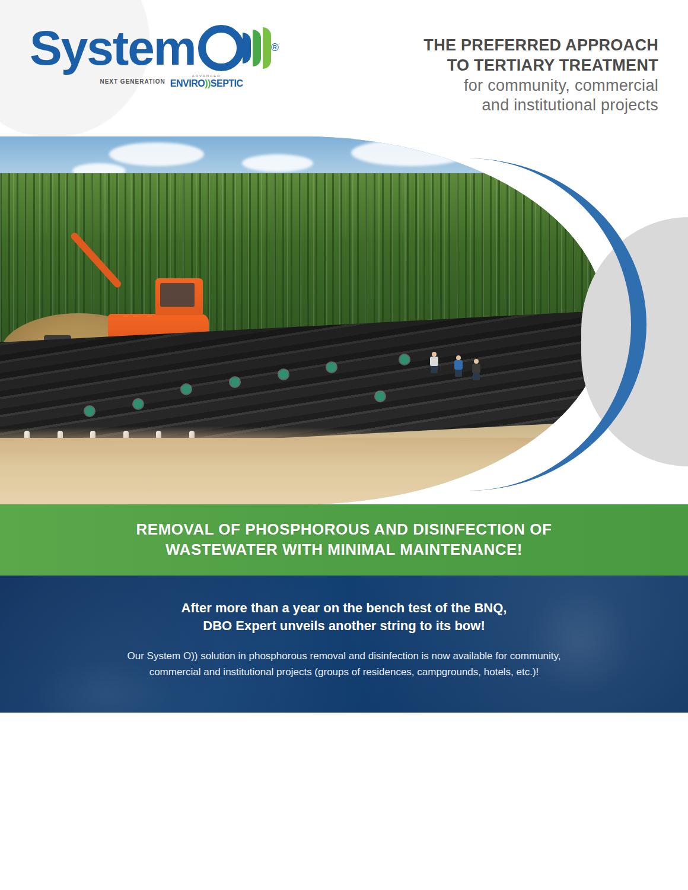System ®
NEXT GENERATION ADVANCED ENVIRO)) SEPTIC
THE PREFERRED APPROACH
TO TERTIARY TREATMENT
for community, commercial
and institutional projects
DOOSAN
REMOVAL OF PHOSPHOROUS AND DISINFECTION OF
WASTEWATER WITH MINIMAL MAINTENANCE!
After more than a year on the bench test of the BNQ,
DBO Expert unveils another string to its bow!
Our System O)) solution in phosphorous removal and disinfection is now available for community, commercial and institutional projects (groups of residences, campgrounds, hotels, etc.)!